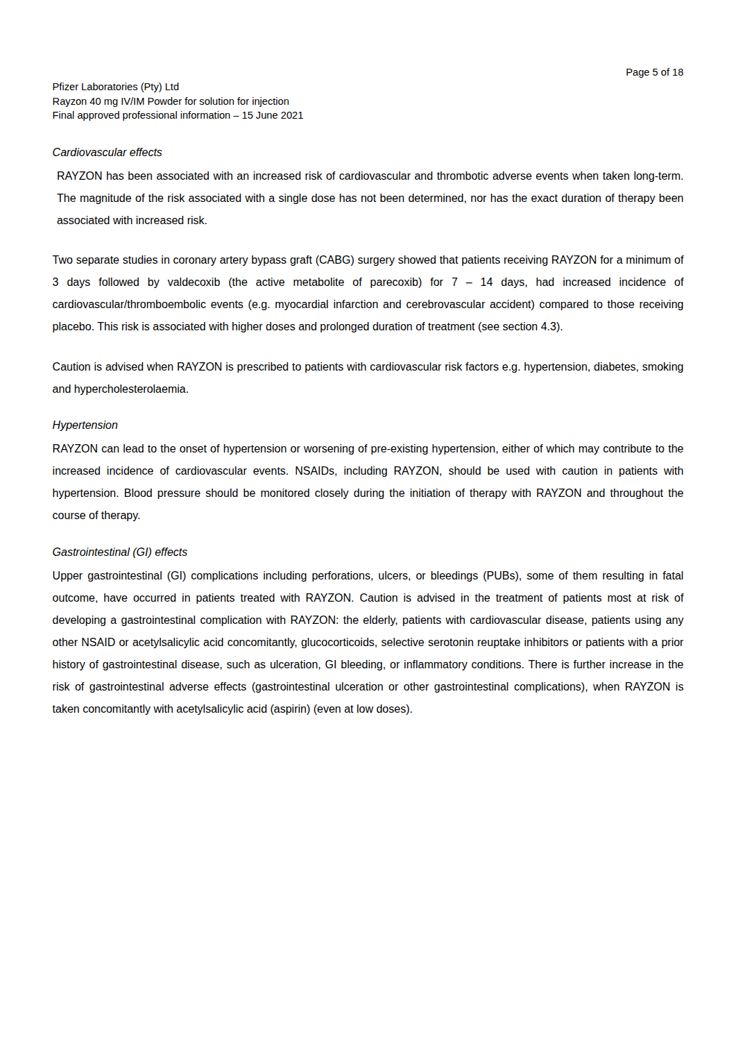Page 5 of 18
Pfizer Laboratories (Pty) Ltd
Rayzon 40 mg IV/IM Powder for solution for injection
Final approved professional information – 15 June 2021
Cardiovascular effects
RAYZON has been associated with an increased risk of cardiovascular and thrombotic adverse events when taken long-term. The magnitude of the risk associated with a single dose has not been determined, nor has the exact duration of therapy been associated with increased risk.
Two separate studies in coronary artery bypass graft (CABG) surgery showed that patients receiving RAYZON for a minimum of 3 days followed by valdecoxib (the active metabolite of parecoxib) for 7 – 14 days, had increased incidence of cardiovascular/thromboembolic events (e.g. myocardial infarction and cerebrovascular accident) compared to those receiving placebo. This risk is associated with higher doses and prolonged duration of treatment (see section 4.3).
Caution is advised when RAYZON is prescribed to patients with cardiovascular risk factors e.g. hypertension, diabetes, smoking and hypercholesterolaemia.
Hypertension
RAYZON can lead to the onset of hypertension or worsening of pre-existing hypertension, either of which may contribute to the increased incidence of cardiovascular events. NSAIDs, including RAYZON, should be used with caution in patients with hypertension. Blood pressure should be monitored closely during the initiation of therapy with RAYZON and throughout the course of therapy.
Gastrointestinal (GI) effects
Upper gastrointestinal (GI) complications including perforations, ulcers, or bleedings (PUBs), some of them resulting in fatal outcome, have occurred in patients treated with RAYZON. Caution is advised in the treatment of patients most at risk of developing a gastrointestinal complication with RAYZON: the elderly, patients with cardiovascular disease, patients using any other NSAID or acetylsalicylic acid concomitantly, glucocorticoids, selective serotonin reuptake inhibitors or patients with a prior history of gastrointestinal disease, such as ulceration, GI bleeding, or inflammatory conditions. There is further increase in the risk of gastrointestinal adverse effects (gastrointestinal ulceration or other gastrointestinal complications), when RAYZON is taken concomitantly with acetylsalicylic acid (aspirin) (even at low doses).